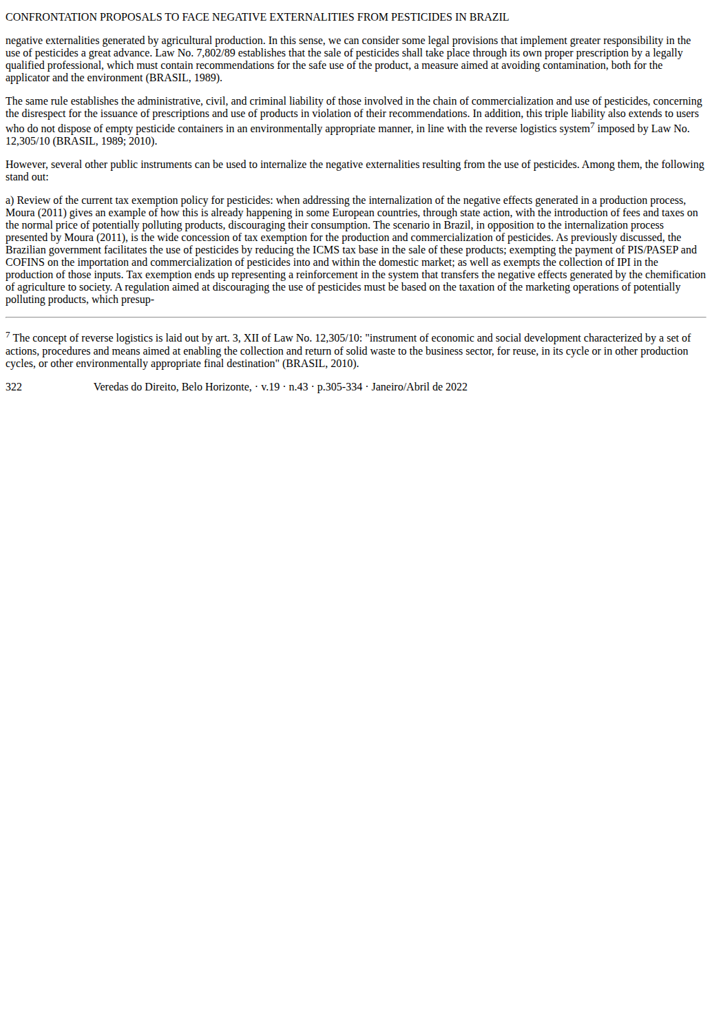CONFRONTATION PROPOSALS TO FACE NEGATIVE EXTERNALITIES FROM PESTICIDES IN BRAZIL
negative externalities generated by agricultural production. In this sense, we can consider some legal provisions that implement greater responsibility in the use of pesticides a great advance. Law No. 7,802/89 establishes that the sale of pesticides shall take place through its own proper prescription by a legally qualified professional, which must contain recommendations for the safe use of the product, a measure aimed at avoiding contamination, both for the applicator and the environment (BRASIL, 1989).
The same rule establishes the administrative, civil, and criminal liability of those involved in the chain of commercialization and use of pesticides, concerning the disrespect for the issuance of prescriptions and use of products in violation of their recommendations. In addition, this triple liability also extends to users who do not dispose of empty pesticide containers in an environmentally appropriate manner, in line with the reverse logistics system7 imposed by Law No. 12,305/10 (BRASIL, 1989; 2010).
However, several other public instruments can be used to internalize the negative externalities resulting from the use of pesticides. Among them, the following stand out:
a) Review of the current tax exemption policy for pesticides: when addressing the internalization of the negative effects generated in a production process, Moura (2011) gives an example of how this is already happening in some European countries, through state action, with the introduction of fees and taxes on the normal price of potentially polluting products, discouraging their consumption. The scenario in Brazil, in opposition to the internalization process presented by Moura (2011), is the wide concession of tax exemption for the production and commercialization of pesticides. As previously discussed, the Brazilian government facilitates the use of pesticides by reducing the ICMS tax base in the sale of these products; exempting the payment of PIS/PASEP and COFINS on the importation and commercialization of pesticides into and within the domestic market; as well as exempts the collection of IPI in the production of those inputs. Tax exemption ends up representing a reinforcement in the system that transfers the negative effects generated by the chemification of agriculture to society. A regulation aimed at discouraging the use of pesticides must be based on the taxation of the marketing operations of potentially polluting products, which presup-
7 The concept of reverse logistics is laid out by art. 3, XII of Law No. 12,305/10: "instrument of economic and social development characterized by a set of actions, procedures and means aimed at enabling the collection and return of solid waste to the business sector, for reuse, in its cycle or in other production cycles, or other environmentally appropriate final destination" (BRASIL, 2010).
322 Veredas do Direito, Belo Horizonte, · v.19 · n.43 · p.305-334 · Janeiro/Abril de 2022